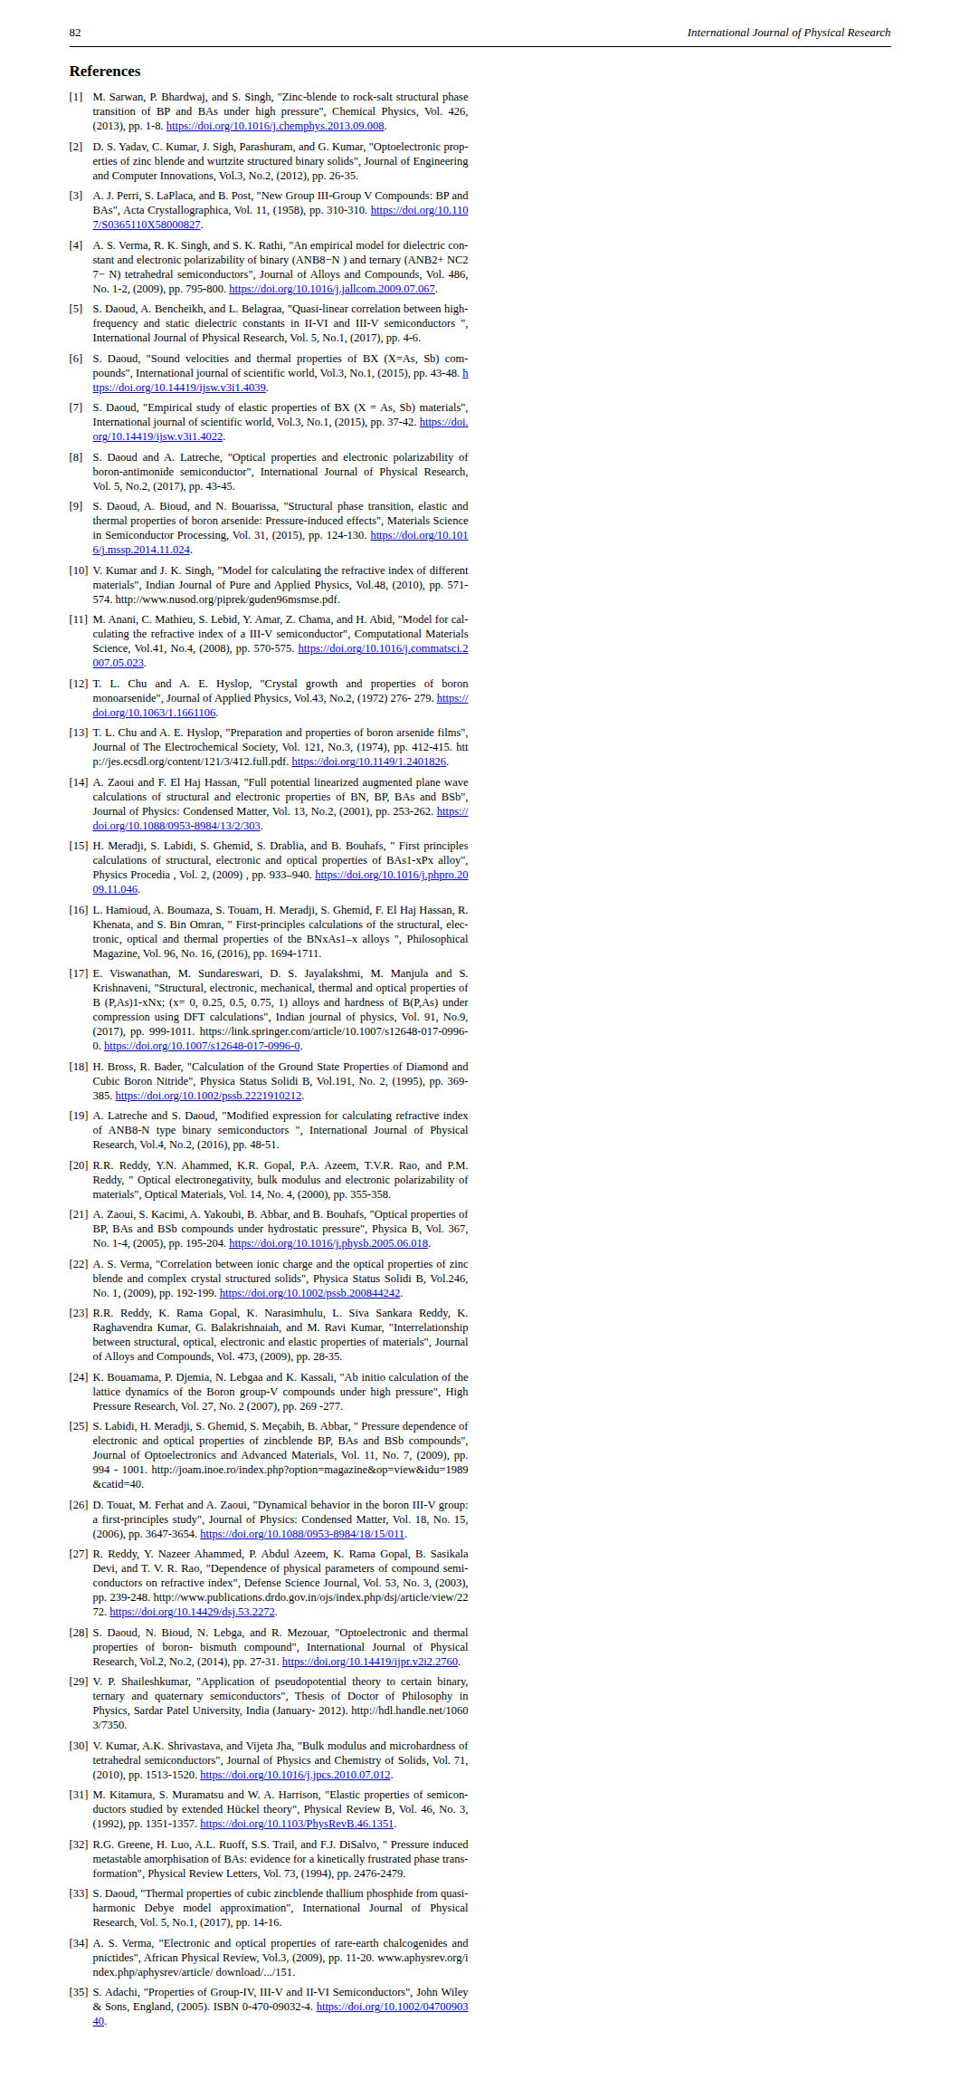82 International Journal of Physical Research
References
M. Sarwan, P. Bhardwaj, and S. Singh, "Zinc-blende to rock-salt structural phase transition of BP and BAs under high pressure", Chemical Physics, Vol. 426, (2013), pp. 1-8. https://doi.org/10.1016/j.chemphys.2013.09.008.
D. S. Yadav, C. Kumar, J. Sigh, Parashuram, and G. Kumar, "Optoelectronic properties of zinc blende and wurtzite structured binary solids", Journal of Engineering and Computer Innovations, Vol.3, No.2, (2012), pp. 26-35.
A. J. Perri, S. LaPlaca, and B. Post, "New Group III-Group V Compounds: BP and BAs", Acta Crystallographica, Vol. 11, (1958), pp. 310-310. https://doi.org/10.1107/S0365110X58000827.
A. S. Verma, R. K. Singh, and S. K. Rathi, "An empirical model for dielectric constant and electronic polarizability of binary (ANB8−N ) and ternary (ANB2+ NC2 7− N) tetrahedral semiconductors", Journal of Alloys and Compounds, Vol. 486, No. 1-2, (2009), pp. 795-800. https://doi.org/10.1016/j.jallcom.2009.07.067.
S. Daoud, A. Bencheikh, and L. Belagraa, "Quasi-linear correlation between high-frequency and static dielectric constants in II-VI and III-V semiconductors ", International Journal of Physical Research, Vol. 5, No.1, (2017), pp. 4-6.
S. Daoud, "Sound velocities and thermal properties of BX (X=As, Sb) compounds", International journal of scientific world, Vol.3, No.1, (2015), pp. 43-48. https://doi.org/10.14419/ijsw.v3i1.4039.
S. Daoud, "Empirical study of elastic properties of BX (X = As, Sb) materials", International journal of scientific world, Vol.3, No.1, (2015), pp. 37-42. https://doi.org/10.14419/ijsw.v3i1.4022.
S. Daoud and A. Latreche, "Optical properties and electronic polarizability of boron-antimonide semiconductor", International Journal of Physical Research, Vol. 5, No.2, (2017), pp. 43-45.
S. Daoud, A. Bioud, and N. Bouarissa, "Structural phase transition, elastic and thermal properties of boron arsenide: Pressure-induced effects", Materials Science in Semiconductor Processing, Vol. 31, (2015), pp. 124-130. https://doi.org/10.1016/j.mssp.2014.11.024.
V. Kumar and J. K. Singh, "Model for calculating the refractive index of different materials", Indian Journal of Pure and Applied Physics, Vol.48, (2010), pp. 571-574. http://www.nusod.org/piprek/guden96msmse.pdf.
M. Anani, C. Mathieu, S. Lebid, Y. Amar, Z. Chama, and H. Abid, "Model for calculating the refractive index of a III-V semiconductor", Computational Materials Science, Vol.41, No.4, (2008), pp. 570-575. https://doi.org/10.1016/j.commatsci.2007.05.023.
T. L. Chu and A. E. Hyslop, "Crystal growth and properties of boron monoarsenide", Journal of Applied Physics, Vol.43, No.2, (1972) 276- 279. https://doi.org/10.1063/1.1661106.
T. L. Chu and A. E. Hyslop, "Preparation and properties of boron arsenide films", Journal of The Electrochemical Society, Vol. 121, No.3, (1974), pp. 412-415. http://jes.ecsdl.org/content/121/3/412.full.pdf. https://doi.org/10.1149/1.2401826.
A. Zaoui and F. El Haj Hassan, "Full potential linearized augmented plane wave calculations of structural and electronic properties of BN, BP, BAs and BSb", Journal of Physics: Condensed Matter, Vol. 13, No.2, (2001), pp. 253-262. https://doi.org/10.1088/0953-8984/13/2/303.
H. Meradji, S. Labidi, S. Ghemid, S. Drablia, and B. Bouhafs, " First principles calculations of structural, electronic and optical properties of BAs1-xPx alloy", Physics Procedia , Vol. 2, (2009) , pp. 933–940. https://doi.org/10.1016/j.phpro.2009.11.046.
L. Hamioud, A. Boumaza, S. Touam, H. Meradji, S. Ghemid, F. El Haj Hassan, R. Khenata, and S. Bin Omran, " First-principles calculations of the structural, electronic, optical and thermal properties of the BNxAs1–x alloys ", Philosophical Magazine, Vol. 96, No. 16, (2016), pp. 1694-1711.
E. Viswanathan, M. Sundareswari, D. S. Jayalakshmi, M. Manjula and S. Krishnaveni, "Structural, electronic, mechanical, thermal and optical properties of B (P,As)1-xNx; (x= 0, 0.25, 0.5, 0.75, 1) alloys and hardness of B(P,As) under compression using DFT calculations", Indian journal of physics, Vol. 91, No.9, (2017), pp. 999-1011. https://link.springer.com/article/10.1007/s12648-017-0996-0. https://doi.org/10.1007/s12648-017-0996-0.
H. Bross, R. Bader, "Calculation of the Ground State Properties of Diamond and Cubic Boron Nitride", Physica Status Solidi B, Vol.191, No. 2, (1995), pp. 369-385. https://doi.org/10.1002/pssb.2221910212.
A. Latreche and S. Daoud, "Modified expression for calculating refractive index of ANB8-N type binary semiconductors ", International Journal of Physical Research, Vol.4, No.2, (2016), pp. 48-51.
R.R. Reddy, Y.N. Ahammed, K.R. Gopal, P.A. Azeem, T.V.R. Rao, and P.M. Reddy, " Optical electronegativity, bulk modulus and electronic polarizability of materials", Optical Materials, Vol. 14, No. 4, (2000), pp. 355-358.
A. Zaoui, S. Kacimi, A. Yakoubi, B. Abbar, and B. Bouhafs, "Optical properties of BP, BAs and BSb compounds under hydrostatic pressure", Physica B, Vol. 367, No. 1-4, (2005), pp. 195-204. https://doi.org/10.1016/j.physb.2005.06.018.
A. S. Verma, "Correlation between ionic charge and the optical properties of zinc blende and complex crystal structured solids", Physica Status Solidi B, Vol.246, No. 1, (2009), pp. 192-199. https://doi.org/10.1002/pssb.200844242.
R.R. Reddy, K. Rama Gopal, K. Narasimhulu, L. Siva Sankara Reddy, K. Raghavendra Kumar, G. Balakrishnaiah, and M. Ravi Kumar, "Interrelationship between structural, optical, electronic and elastic properties of materials", Journal of Alloys and Compounds, Vol. 473, (2009), pp. 28-35.
K. Bouamama, P. Djemia, N. Lebgaa and K. Kassali, "Ab initio calculation of the lattice dynamics of the Boron group-V compounds under high pressure", High Pressure Research, Vol. 27, No. 2 (2007), pp. 269 -277.
S. Labidi, H. Meradji, S. Ghemid, S. Meçabih, B. Abbar, " Pressure dependence of electronic and optical properties of zincblende BP, BAs and BSb compounds", Journal of Optoelectronics and Advanced Materials, Vol. 11, No. 7, (2009), pp. 994 - 1001. http://joam.inoe.ro/index.php?option=magazine&op=view&idu=1989&catid=40.
D. Touat, M. Ferhat and A. Zaoui, "Dynamical behavior in the boron III-V group: a first-principles study", Journal of Physics: Condensed Matter, Vol. 18, No. 15, (2006), pp. 3647-3654. https://doi.org/10.1088/0953-8984/18/15/011.
R. Reddy, Y. Nazeer Ahammed, P. Abdul Azeem, K. Rama Gopal, B. Sasikala Devi, and T. V. R. Rao, "Dependence of physical parameters of compound semiconductors on refractive index", Defense Science Journal, Vol. 53, No. 3, (2003), pp. 239-248. http://www.publications.drdo.gov.in/ojs/index.php/dsj/article/view/2272. https://doi.org/10.14429/dsj.53.2272.
S. Daoud, N. Bioud, N. Lebga, and R. Mezouar, "Optoelectronic and thermal properties of boron- bismuth compound", International Journal of Physical Research, Vol.2, No.2, (2014), pp. 27-31. https://doi.org/10.14419/ijpr.v2i2.2760.
V. P. Shaileshkumar, "Application of pseudopotential theory to certain binary, ternary and quaternary semiconductors", Thesis of Doctor of Philosophy in Physics, Sardar Patel University, India (January- 2012). http://hdl.handle.net/10603/7350.
V. Kumar, A.K. Shrivastava, and Vijeta Jha, "Bulk modulus and microhardness of tetrahedral semiconductors", Journal of Physics and Chemistry of Solids, Vol. 71, (2010), pp. 1513-1520. https://doi.org/10.1016/j.jpcs.2010.07.012.
M. Kitamura, S. Muramatsu and W. A. Harrison, "Elastic properties of semiconductors studied by extended Hückel theory", Physical Review B, Vol. 46, No. 3, (1992), pp. 1351-1357. https://doi.org/10.1103/PhysRevB.46.1351.
R.G. Greene, H. Luo, A.L. Ruoff, S.S. Trail, and F.J. DiSalvo, " Pressure induced metastable amorphisation of BAs: evidence for a kinetically frustrated phase transformation", Physical Review Letters, Vol. 73, (1994), pp. 2476-2479.
S. Daoud, "Thermal properties of cubic zincblende thallium phosphide from quasi-harmonic Debye model approximation", International Journal of Physical Research, Vol. 5, No.1, (2017), pp. 14-16.
A. S. Verma, "Electronic and optical properties of rare-earth chalcogenides and pnictides", African Physical Review, Vol.3, (2009), pp. 11-20. www.aphysrev.org/index.php/aphysrev/article/ download/.../151.
S. Adachi, "Properties of Group-IV, III-V and II-VI Semiconductors", John Wiley & Sons, England, (2005). ISBN 0-470-09032-4. https://doi.org/10.1002/0470090340.